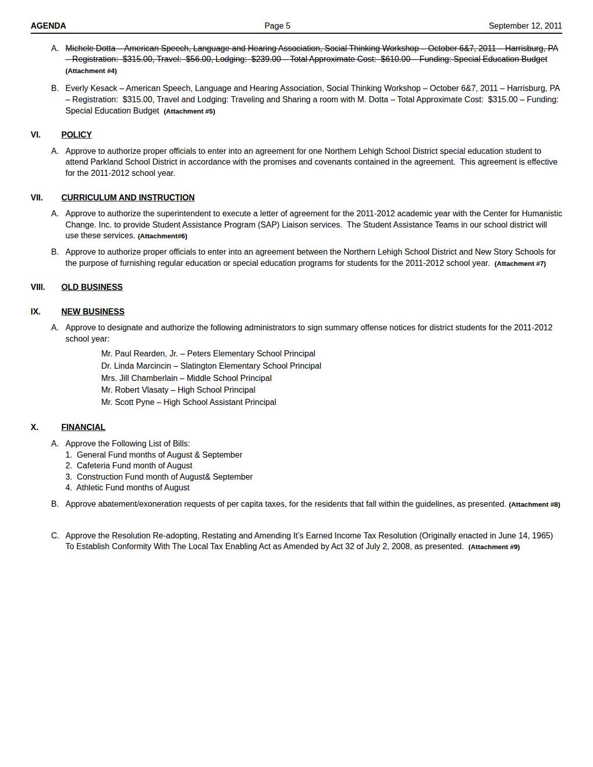AGENDA
Page 5
September 12, 2011
A.
Michele Dotta – American Speech, Language and Hearing Association, Social Thinking Workshop – October 6&7, 2011 – Harrisburg, PA – Registration: $315.00, Travel: $56.00, Lodging: $239.00 – Total Approximate Cost: $610.00 – Funding: Special Education Budget (Attachment #4)
B.
Everly Kesack – American Speech, Language and Hearing Association, Social Thinking Workshop – October 6&7, 2011 – Harrisburg, PA – Registration: $315.00, Travel and Lodging: Traveling and Sharing a room with M. Dotta – Total Approximate Cost: $315.00 – Funding: Special Education Budget (Attachment #5)
VI. POLICY
A.
Approve to authorize proper officials to enter into an agreement for one Northern Lehigh School District special education student to attend Parkland School District in accordance with the promises and covenants contained in the agreement. This agreement is effective for the 2011-2012 school year.
VII. CURRICULUM AND INSTRUCTION
A.
Approve to authorize the superintendent to execute a letter of agreement for the 2011-2012 academic year with the Center for Humanistic Change. Inc. to provide Student Assistance Program (SAP) Liaison services. The Student Assistance Teams in our school district will use these services. (Attachment#6)
B.
Approve to authorize proper officials to enter into an agreement between the Northern Lehigh School District and New Story Schools for the purpose of furnishing regular education or special education programs for students for the 2011-2012 school year. (Attachment #7)
VIII. OLD BUSINESS
IX. NEW BUSINESS
A.
Approve to designate and authorize the following administrators to sign summary offense notices for district students for the 2011-2012 school year:
Mr. Paul Rearden, Jr. – Peters Elementary School Principal
Dr. Linda Marcincin – Slatington Elementary School Principal
Mrs. Jill Chamberlain – Middle School Principal
Mr. Robert Vlasaty – High School Principal
Mr. Scott Pyne – High School Assistant Principal
X. FINANCIAL
A.
Approve the Following List of Bills:
1. General Fund months of August & September
2. Cafeteria Fund month of August
3. Construction Fund month of August& September
4. Athletic Fund months of August
B.
Approve abatement/exoneration requests of per capita taxes, for the residents that fall within the guidelines, as presented. (Attachment #8)
C.
Approve the Resolution Re-adopting, Restating and Amending It’s Earned Income Tax Resolution (Originally enacted in June 14, 1965) To Establish Conformity With The Local Tax Enabling Act as Amended by Act 32 of July 2, 2008, as presented. (Attachment #9)